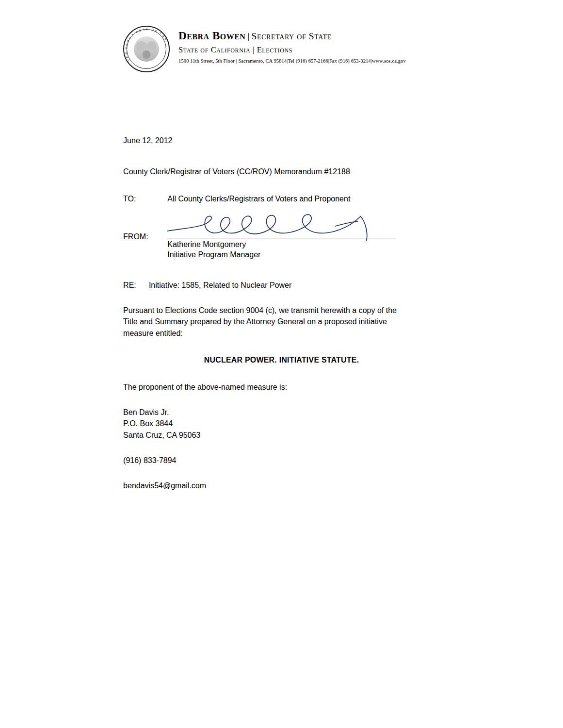T H E G R E A T S E A L O F T H E
Debra Bowen|Secretary of State
State of California | Elections
1500 11th Street, 5th Floor | Sacramento, CA 95814|Tel (916) 657-2166|Fax (916) 653-3214|www.sos.ca.gov
June 12, 2012
County Clerk/Registrar of Voters (CC/ROV) Memorandum #12188
TO:
All County Clerks/Registrars of Voters and Proponent
FROM:
Katherine Montgomery
Initiative Program Manager
RE: Initiative: 1585, Related to Nuclear Power
Pursuant to Elections Code section 9004 (c), we transmit herewith a copy of the Title and Summary prepared by the Attorney General on a proposed initiative measure entitled:
NUCLEAR POWER. INITIATIVE STATUTE.
The proponent of the above-named measure is:
Ben Davis Jr.
P.O. Box 3844
Santa Cruz, CA 95063
(916) 833-7894
bendavis54@gmail.com